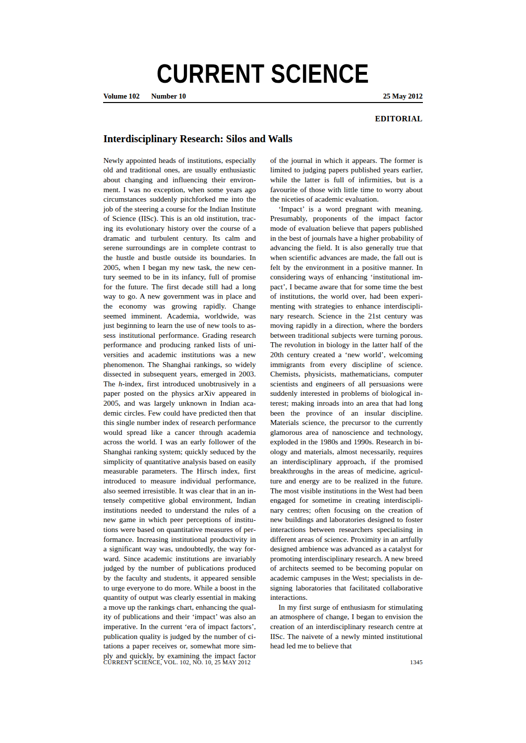CURRENT SCIENCE
Volume 102 Number 10
25 May 2012
EDITORIAL
Interdisciplinary Research: Silos and Walls
Newly appointed heads of institutions, especially old and traditional ones, are usually enthusiastic about changing and influencing their environment. I was no exception, when some years ago circumstances suddenly pitchforked me into the job of the steering a course for the Indian Institute of Science (IISc). This is an old institution, tracing its evolutionary history over the course of a dramatic and turbulent century. Its calm and serene surroundings are in complete contrast to the hustle and bustle outside its boundaries. In 2005, when I began my new task, the new century seemed to be in its infancy, full of promise for the future. The first decade still had a long way to go. A new government was in place and the economy was growing rapidly. Change seemed imminent. Academia, worldwide, was just beginning to learn the use of new tools to assess institutional performance. Grading research performance and producing ranked lists of universities and academic institutions was a new phenomenon. The Shanghai rankings, so widely dissected in subsequent years, emerged in 2003. The h-index, first introduced unobtrusively in a paper posted on the physics arXiv appeared in 2005, and was largely unknown in Indian academic circles. Few could have predicted then that this single number index of research performance would spread like a cancer through academia across the world. I was an early follower of the Shanghai ranking system; quickly seduced by the simplicity of quantitative analysis based on easily measurable parameters. The Hirsch index, first introduced to measure individual performance, also seemed irresistible. It was clear that in an intensely competitive global environment, Indian institutions needed to understand the rules of a new game in which peer perceptions of institutions were based on quantitative measures of performance. Increasing institutional productivity in a significant way was, undoubtedly, the way forward. Since academic institutions are invariably judged by the number of publications produced by the faculty and students, it appeared sensible to urge everyone to do more. While a boost in the quantity of output was clearly essential in making a move up the rankings chart, enhancing the quality of publications and their ‘impact’ was also an imperative. In the current ‘era of impact factors’, publication quality is judged by the number of citations a paper receives or, somewhat more simply and quickly, by examining the impact factor of the journal in which it appears. The former is limited to judging papers published years earlier, while the latter is full of infirmities, but is a favourite of those with little time to worry about the niceties of academic evaluation.
‘Impact’ is a word pregnant with meaning. Presumably, proponents of the impact factor mode of evaluation believe that papers published in the best of journals have a higher probability of advancing the field. It is also generally true that when scientific advances are made, the fall out is felt by the environment in a positive manner. In considering ways of enhancing ‘institutional impact’, I became aware that for some time the best of institutions, the world over, had been experimenting with strategies to enhance interdisciplinary research. Science in the 21st century was moving rapidly in a direction, where the borders between traditional subjects were turning porous. The revolution in biology in the latter half of the 20th century created a ‘new world’, welcoming immigrants from every discipline of science. Chemists, physicists, mathematicians, computer scientists and engineers of all persuasions were suddenly interested in problems of biological interest; making inroads into an area that had long been the province of an insular discipline. Materials science, the precursor to the currently glamorous area of nanoscience and technology, exploded in the 1980s and 1990s. Research in biology and materials, almost necessarily, requires an interdisciplinary approach, if the promised breakthroughs in the areas of medicine, agriculture and energy are to be realized in the future. The most visible institutions in the West had been engaged for sometime in creating interdisciplinary centres; often focusing on the creation of new buildings and laboratories designed to foster interactions between researchers specialising in different areas of science. Proximity in an artfully designed ambience was advanced as a catalyst for promoting interdisciplinary research. A new breed of architects seemed to be becoming popular on academic campuses in the West; specialists in designing laboratories that facilitated collaborative interactions.
In my first surge of enthusiasm for stimulating an atmosphere of change, I began to envision the creation of an interdisciplinary research centre at IISc. The naivete of a newly minted institutional head led me to believe that
CURRENT SCIENCE, VOL. 102, NO. 10, 25 MAY 2012
1345